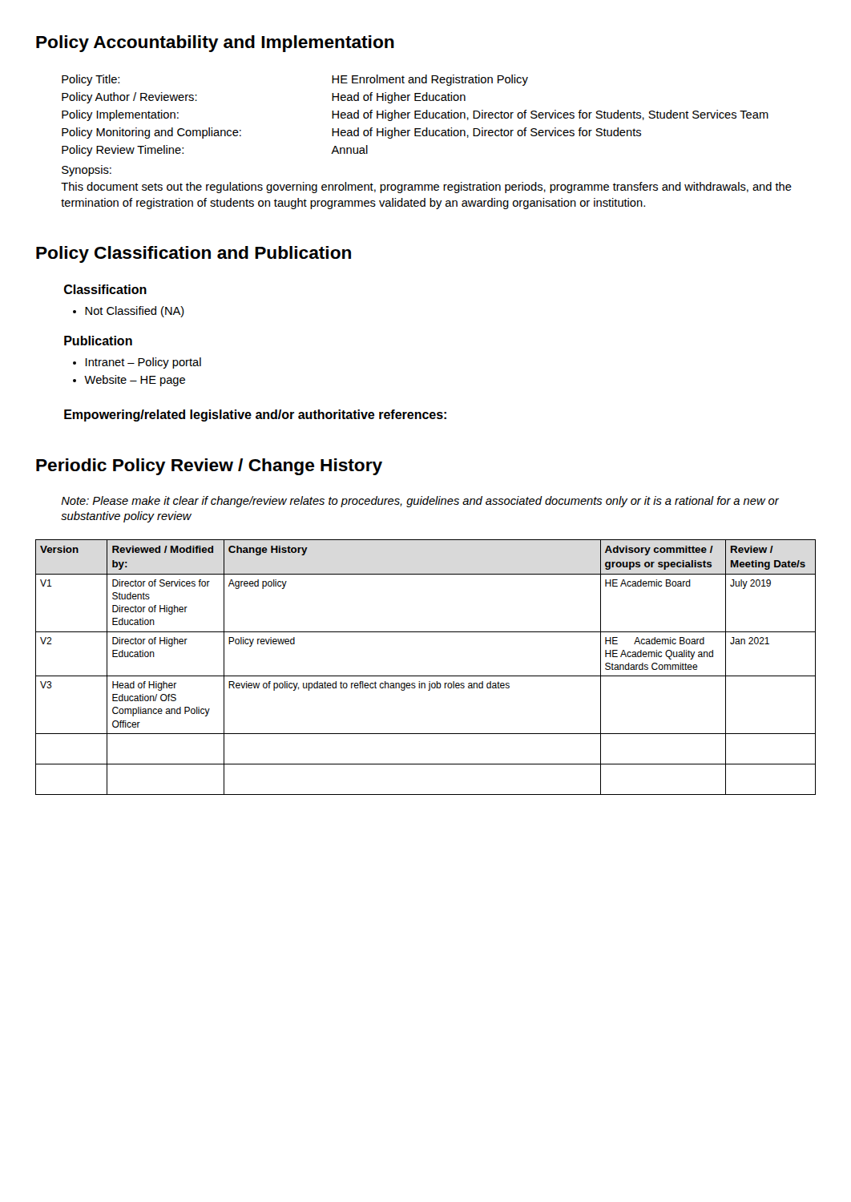Policy Accountability and Implementation
| Policy Title: | HE Enrolment and Registration Policy |
| Policy Author / Reviewers: | Head of Higher Education |
| Policy Implementation: | Head of Higher Education, Director of Services for Students, Student Services Team |
| Policy Monitoring and Compliance: | Head of Higher Education, Director of Services for Students |
| Policy Review Timeline: | Annual |
Synopsis:
This document sets out the regulations governing enrolment, programme registration periods, programme transfers and withdrawals, and the termination of registration of students on taught programmes validated by an awarding organisation or institution.
Policy Classification and Publication
Classification
Not Classified (NA)
Publication
Intranet – Policy portal
Website – HE page
Empowering/related legislative and/or authoritative references:
Periodic Policy Review / Change History
Note: Please make it clear if change/review relates to procedures, guidelines and associated documents only or it is a rational for a new or substantive policy review
| Version | Reviewed / Modified by: | Change History | Advisory committee / groups or specialists | Review / Meeting Date/s |
| --- | --- | --- | --- | --- |
| V1 | Director of Services for Students Director of Higher Education | Agreed policy | HE Academic Board | July 2019 |
| V2 | Director of Higher Education | Policy reviewed | HE Academic Board HE Academic Quality and Standards Committee | Jan 2021 |
| V3 | Head of Higher Education/ OfS Compliance and Policy Officer | Review of policy, updated to reflect changes in job roles and dates | | |